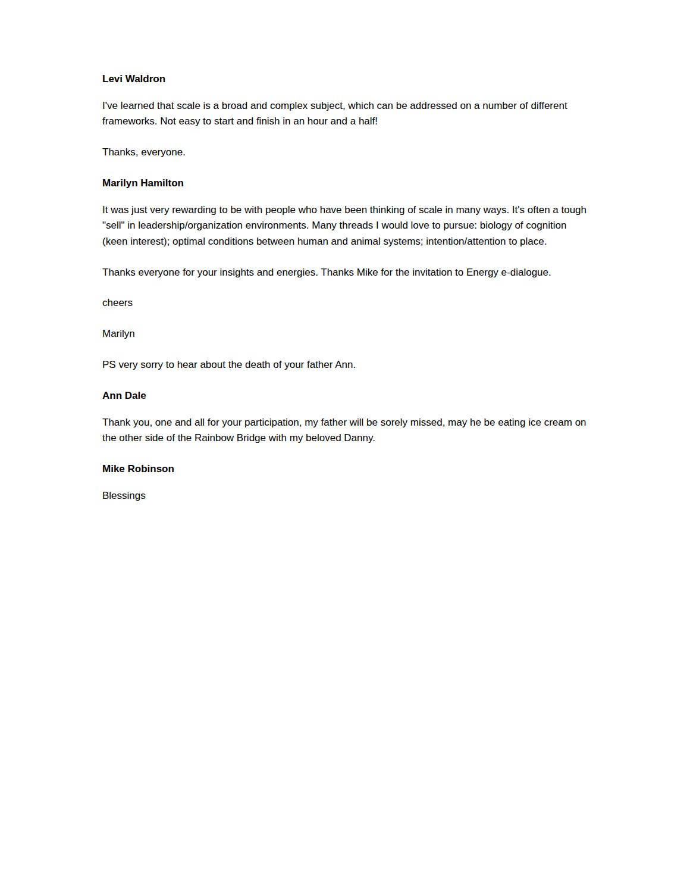Levi Waldron
I've learned that scale is a broad and complex subject, which can be addressed on a number of different frameworks. Not easy to start and finish in an hour and a half!
Thanks, everyone.
Marilyn Hamilton
It was just very rewarding to be with people who have been thinking of scale in many ways. It's often a tough "sell" in leadership/organization environments. Many threads I would love to pursue: biology of cognition (keen interest); optimal conditions between human and animal systems; intention/attention to place.
Thanks everyone for your insights and energies. Thanks Mike for the invitation to Energy e-dialogue.
cheers
Marilyn
PS very sorry to hear about the death of your father Ann.
Ann Dale
Thank you, one and all for your participation, my father will be sorely missed, may he be eating ice cream on the other side of the Rainbow Bridge with my beloved Danny.
Mike Robinson
Blessings